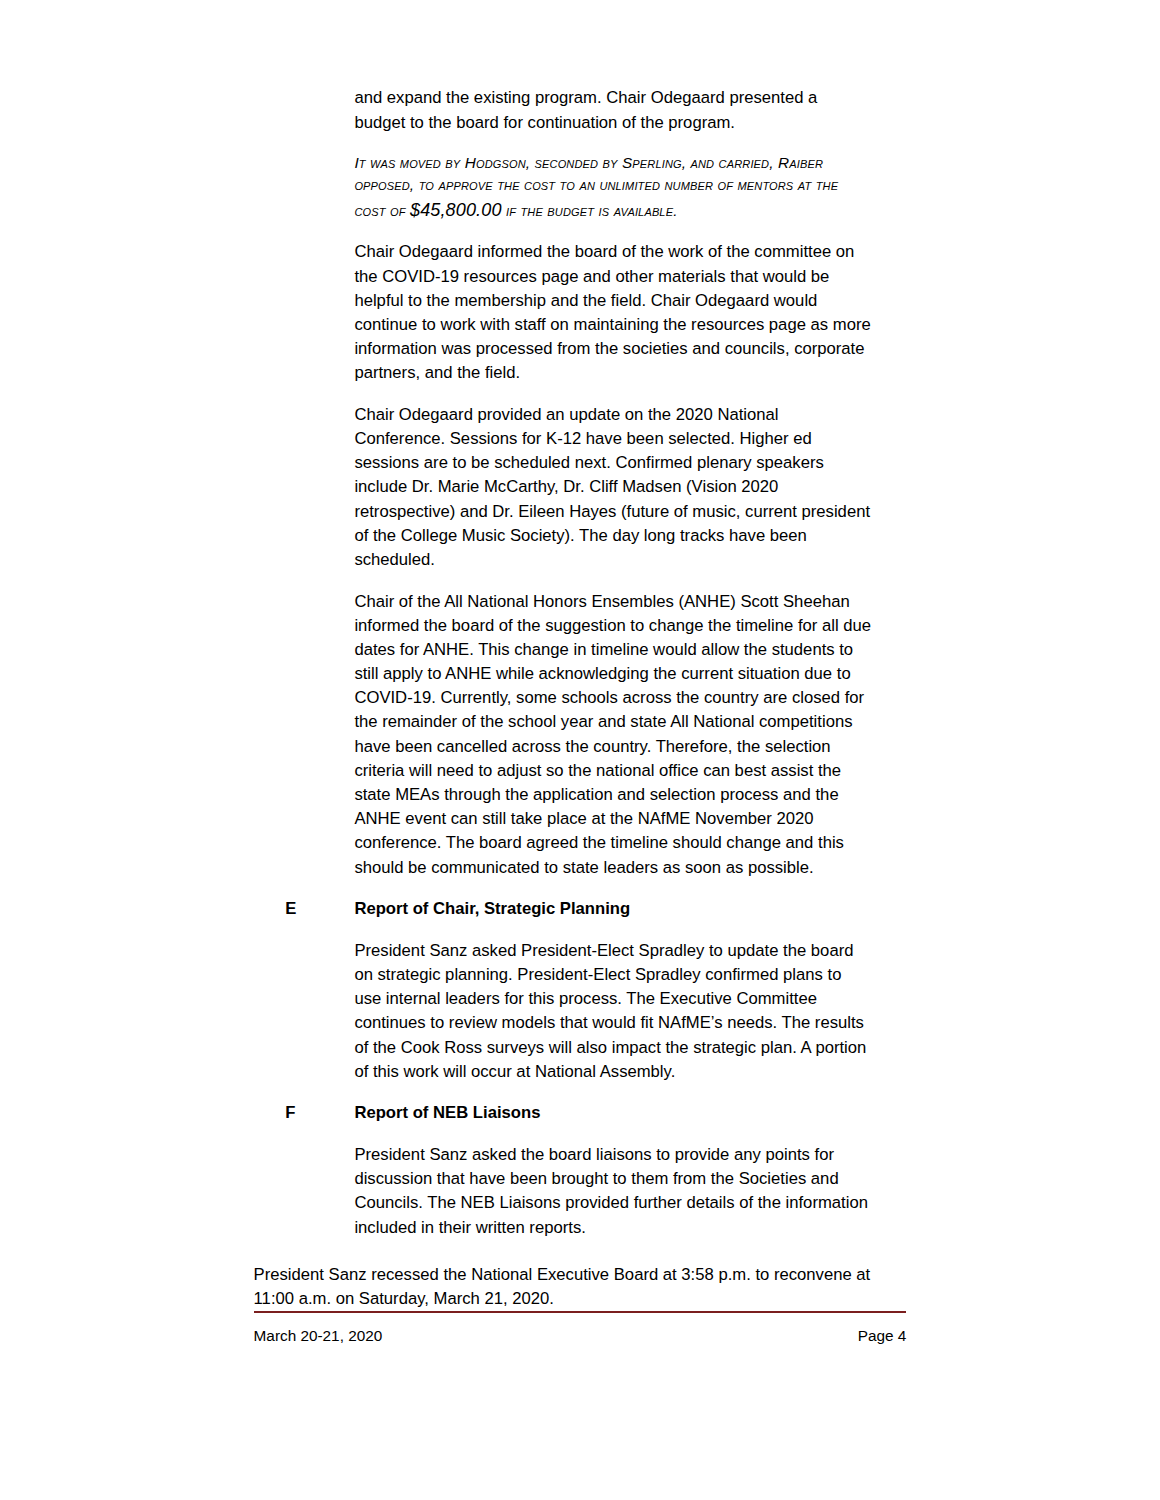and expand the existing program. Chair Odegaard presented a budget to the board for continuation of the program.
It was moved by Hodgson, seconded by Sperling, and carried, Raiber opposed, to approve the cost to an unlimited number of mentors at the cost of $45,800.00 if the budget is available.
Chair Odegaard informed the board of the work of the committee on the COVID-19 resources page and other materials that would be helpful to the membership and the field. Chair Odegaard would continue to work with staff on maintaining the resources page as more information was processed from the societies and councils, corporate partners, and the field.
Chair Odegaard provided an update on the 2020 National Conference. Sessions for K-12 have been selected. Higher ed sessions are to be scheduled next. Confirmed plenary speakers include Dr. Marie McCarthy, Dr. Cliff Madsen (Vision 2020 retrospective) and Dr. Eileen Hayes (future of music, current president of the College Music Society). The day long tracks have been scheduled.
Chair of the All National Honors Ensembles (ANHE) Scott Sheehan informed the board of the suggestion to change the timeline for all due dates for ANHE. This change in timeline would allow the students to still apply to ANHE while acknowledging the current situation due to COVID-19. Currently, some schools across the country are closed for the remainder of the school year and state All National competitions have been cancelled across the country. Therefore, the selection criteria will need to adjust so the national office can best assist the state MEAs through the application and selection process and the ANHE event can still take place at the NAfME November 2020 conference. The board agreed the timeline should change and this should be communicated to state leaders as soon as possible.
E
Report of Chair, Strategic Planning
President Sanz asked President-Elect Spradley to update the board on strategic planning. President-Elect Spradley confirmed plans to use internal leaders for this process. The Executive Committee continues to review models that would fit NAfME’s needs. The results of the Cook Ross surveys will also impact the strategic plan. A portion of this work will occur at National Assembly.
F
Report of NEB Liaisons
President Sanz asked the board liaisons to provide any points for discussion that have been brought to them from the Societies and Councils. The NEB Liaisons provided further details of the information included in their written reports.
President Sanz recessed the National Executive Board at 3:58 p.m. to reconvene at 11:00 a.m. on Saturday, March 21, 2020.
March 20-21, 2020
Page 4